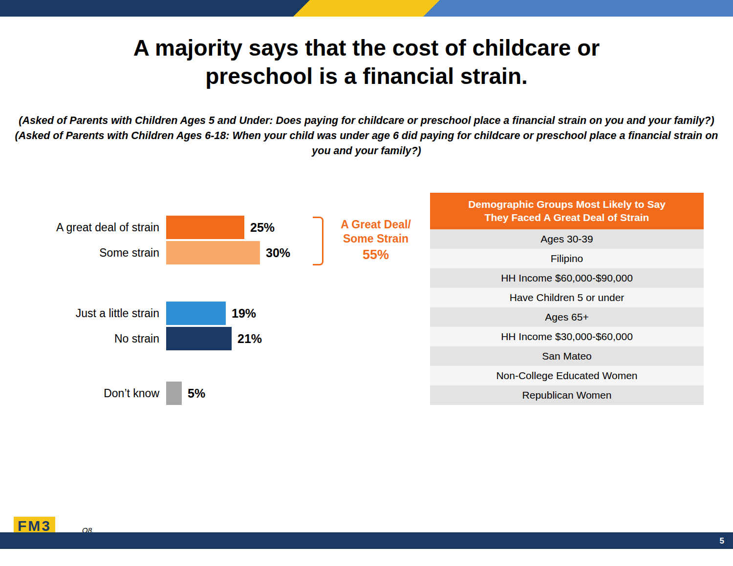A majority says that the cost of childcare or
preschool is a financial strain.
(Asked of Parents with Children Ages 5 and Under: Does paying for childcare or preschool place a financial strain on you and your family?) (Asked of Parents with Children Ages 6-18: When your child was under age 6 did paying for childcare or preschool place a financial strain on you and your family?)
A great deal of strain
25%
Some strain
30%
A Great Deal/
Some Strain 55%
Just a little strain
19%
No strain
21%
Don’t know
5%
| Demographic Groups Most Likely to Say They Faced A Great Deal of Strain |
| --- |
| Ages 30-39 |
| Filipino |
| HH Income $60,000-$90,000 |
| Have Children 5 or under |
| Ages 65+ |
| HH Income $30,000-$60,000 |
| San Mateo |
| Non-College Educated Women |
| Republican Women |
FM3
RESEARCH
Q8.
5